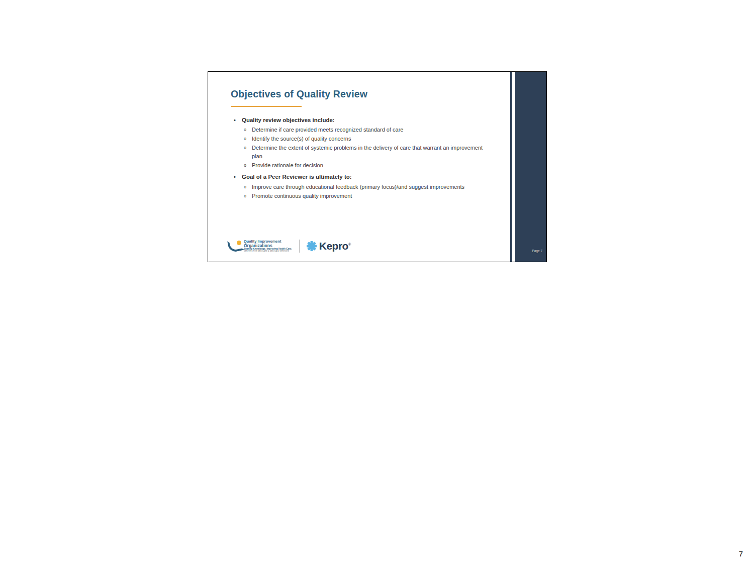Objectives of Quality Review
Quality review objectives include:
Determine if care provided meets recognized standard of care
Identify the source(s) of quality concerns
Determine the extent of systemic problems in the delivery of care that warrant an improvement plan
Provide rationale for decision
Goal of a Peer Reviewer is ultimately to:
Improve care through educational feedback (primary focus)/and suggest improvements
Promote continuous quality improvement
Quality Improvement
Organizations
Sharing Knowledge. Improving Health Care.
CENTERS FOR MEDICARE & MEDICAID SERVICES
Kepro®
Page 7
7